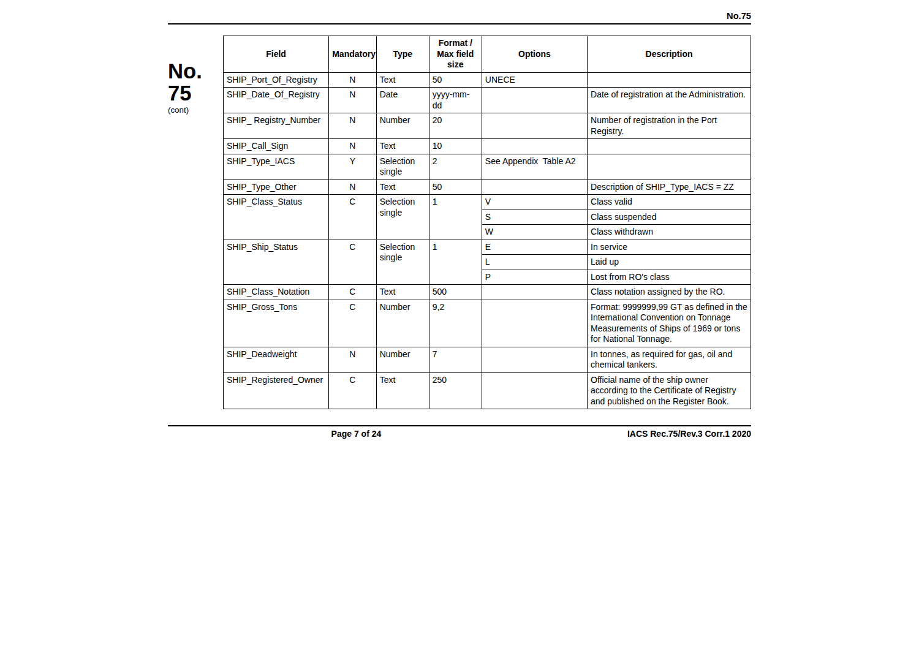No.75
No.
75
(cont)
| Field | Mandatory | Type | Format / Max field size | Options | Description |
| --- | --- | --- | --- | --- | --- |
| SHIP_Port_Of_Registry | N | Text | 50 | UNECE | |
| SHIP_Date_Of_Registry | N | Date | yyyy-mm-dd | | Date of registration at the Administration. |
| SHIP_ Registry_Number | N | Number | 20 | | Number of registration in the Port Registry. |
| SHIP_Call_Sign | N | Text | 10 | | |
| SHIP_Type_IACS | Y | Selection single | 2 | See Appendix Table A2 | |
| SHIP_Type_Other | N | Text | 50 | | Description of SHIP_Type_IACS = ZZ |
| SHIP_Class_Status | C | Selection single | 1 | V | Class valid |
| S | Class suspended |
| W | Class withdrawn |
| SHIP_Ship_Status | C | Selection single | 1 | E | In service |
| L | Laid up |
| P | Lost from RO's class |
| SHIP_Class_Notation | C | Text | 500 | | Class notation assigned by the RO. |
| SHIP_Gross_Tons | C | Number | 9,2 | | Format: 9999999,99 GT as defined in the International Convention on Tonnage Measurements of Ships of 1969 or tons for National Tonnage. |
| SHIP_Deadweight | N | Number | 7 | | In tonnes, as required for gas, oil and chemical tankers. |
| SHIP_Registered_Owner | C | Text | 250 | | Official name of the ship owner according to the Certificate of Registry and published on the Register Book. |
Page 7 of 24
IACS Rec.75/Rev.3 Corr.1 2020